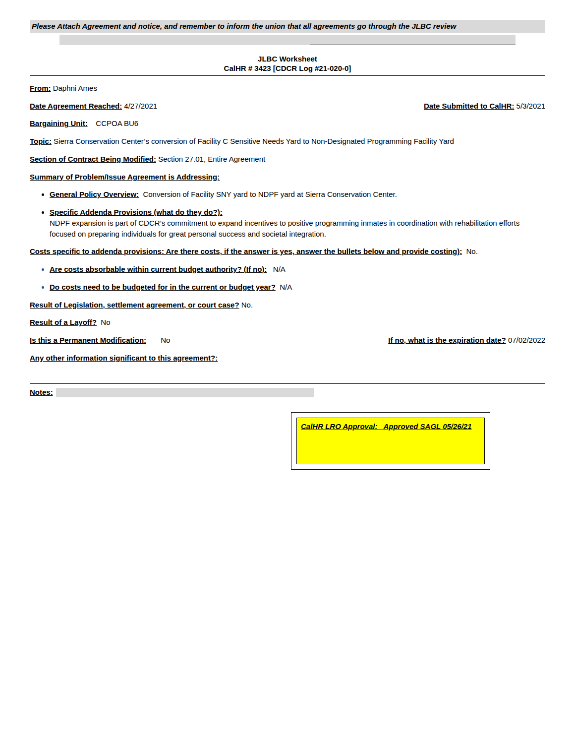Please Attach Agreement and notice, and remember to inform the union that all agreements go through the JLBC review
JLBC Worksheet
CalHR # 3423 [CDCR Log #21-020-0]
From: Daphni Ames
Date Agreement Reached: 4/27/2021
Date Submitted to CalHR: 5/3/2021
Bargaining Unit: CCPOA BU6
Topic: Sierra Conservation Center’s conversion of Facility C Sensitive Needs Yard to Non-Designated Programming Facility Yard
Section of Contract Being Modified: Section 27.01, Entire Agreement
Summary of Problem/Issue Agreement is Addressing:
General Policy Overview: Conversion of Facility SNY yard to NDPF yard at Sierra Conservation Center.
Specific Addenda Provisions (what do they do?):
NDPF expansion is part of CDCR’s commitment to expand incentives to positive programming inmates in coordination with rehabilitation efforts focused on preparing individuals for great personal success and societal integration.
Costs specific to addenda provisions: Are there costs, if the answer is yes, answer the bullets below and provide costing): No.
Are costs absorbable within current budget authority? (If no): N/A
Do costs need to be budgeted for in the current or budget year? N/A
Result of Legislation, settlement agreement, or court case? No.
Result of a Layoff? No
Is this a Permanent Modification: No
If no, what is the expiration date? 07/02/2022
Any other information significant to this agreement?:
Notes:
CalHR LRO Approval: Approved SAGL 05/26/21